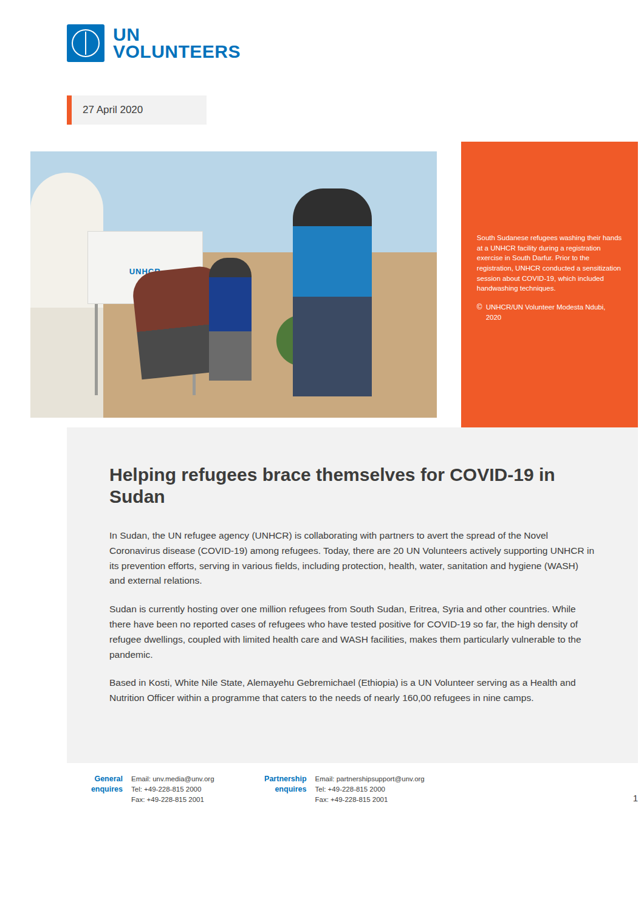UN VOLUNTEERS
27 April 2020
South Sudanese refugees washing their hands at a UNHCR facility during a registration exercise in South Darfur. Prior to the registration, UNHCR conducted a sensitization session about COVID-19, which included handwashing techniques.
© UNHCR/UN Volunteer Modesta Ndubi, 2020
Helping refugees brace themselves for COVID-19 in Sudan
In Sudan, the UN refugee agency (UNHCR) is collaborating with partners to avert the spread of the Novel Coronavirus disease (COVID-19) among refugees. Today, there are 20 UN Volunteers actively supporting UNHCR in its prevention efforts, serving in various fields, including protection, health, water, sanitation and hygiene (WASH) and external relations.
Sudan is currently hosting over one million refugees from South Sudan, Eritrea, Syria and other countries. While there have been no reported cases of refugees who have tested positive for COVID-19 so far, the high density of refugee dwellings, coupled with limited health care and WASH facilities, makes them particularly vulnerable to the pandemic.
Based in Kosti, White Nile State, Alemayehu Gebremichael (Ethiopia) is a UN Volunteer serving as a Health and Nutrition Officer within a programme that caters to the needs of nearly 160,00 refugees in nine camps.
General
enquires
Email: unv.media@unv.org
Tel: +49-228-815 2000
Fax: +49-228-815 2001
Partnership
enquires
Email: partnershipsupport@unv.org
Tel: +49-228-815 2000
Fax: +49-228-815 2001
1